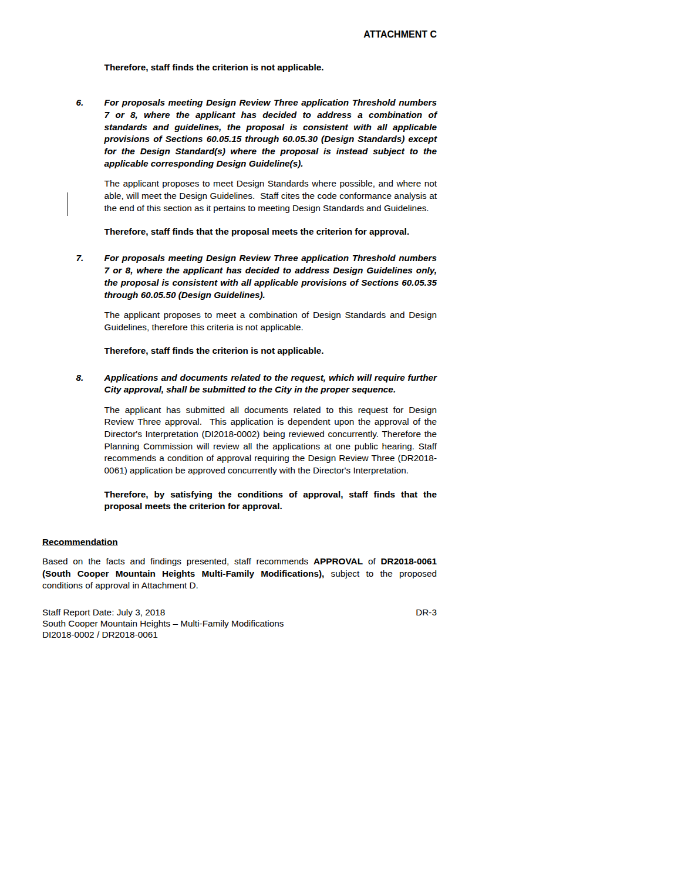ATTACHMENT C
Therefore, staff finds the criterion is not applicable.
6.
For proposals meeting Design Review Three application Threshold numbers 7 or 8, where the applicant has decided to address a combination of standards and guidelines, the proposal is consistent with all applicable provisions of Sections 60.05.15 through 60.05.30 (Design Standards) except for the Design Standard(s) where the proposal is instead subject to the applicable corresponding Design Guideline(s).
The applicant proposes to meet Design Standards where possible, and where not able, will meet the Design Guidelines. Staff cites the code conformance analysis at the end of this section as it pertains to meeting Design Standards and Guidelines.
Therefore, staff finds that the proposal meets the criterion for approval.
7.
For proposals meeting Design Review Three application Threshold numbers 7 or 8, where the applicant has decided to address Design Guidelines only, the proposal is consistent with all applicable provisions of Sections 60.05.35 through 60.05.50 (Design Guidelines).
The applicant proposes to meet a combination of Design Standards and Design Guidelines, therefore this criteria is not applicable.
Therefore, staff finds the criterion is not applicable.
8.
Applications and documents related to the request, which will require further City approval, shall be submitted to the City in the proper sequence.
The applicant has submitted all documents related to this request for Design Review Three approval. This application is dependent upon the approval of the Director's Interpretation (DI2018-0002) being reviewed concurrently. Therefore the Planning Commission will review all the applications at one public hearing. Staff recommends a condition of approval requiring the Design Review Three (DR2018-0061) application be approved concurrently with the Director's Interpretation.
Therefore, by satisfying the conditions of approval, staff finds that the proposal meets the criterion for approval.
Recommendation
Based on the facts and findings presented, staff recommends APPROVAL of DR2018-0061 (South Cooper Mountain Heights Multi-Family Modifications), subject to the proposed conditions of approval in Attachment D.
Staff Report Date: July 3, 2018 DR-3
South Cooper Mountain Heights – Multi-Family Modifications
DI2018-0002 / DR2018-0061